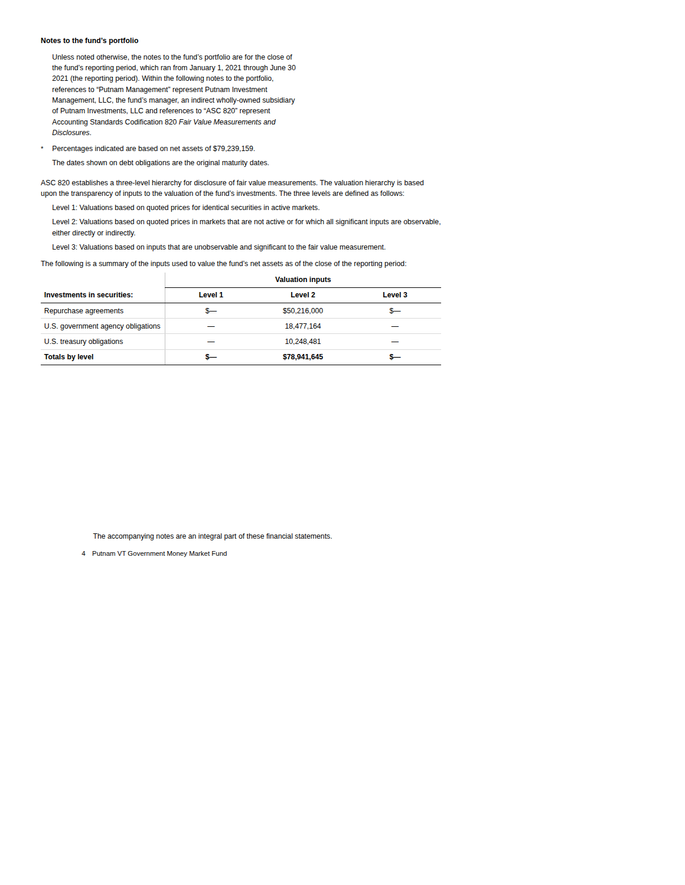Notes to the fund’s portfolio
Unless noted otherwise, the notes to the fund’s portfolio are for the close of the fund’s reporting period, which ran from January 1, 2021 through June 30 2021 (the reporting period). Within the following notes to the portfolio, references to “Putnam Management” represent Putnam Investment Management, LLC, the fund’s manager, an indirect wholly-owned subsidiary of Putnam Investments, LLC and references to “ASC 820” represent Accounting Standards Codification 820 Fair Value Measurements and Disclosures.
*
Percentages indicated are based on net assets of $79,239,159.
The dates shown on debt obligations are the original maturity dates.
ASC 820 establishes a three-level hierarchy for disclosure of fair value measurements. The valuation hierarchy is based upon the transparency of inputs to the valuation of the fund’s investments. The three levels are defined as follows:
Level 1: Valuations based on quoted prices for identical securities in active markets.
Level 2: Valuations based on quoted prices in markets that are not active or for which all significant inputs are observable, either directly or indirectly.
Level 3: Valuations based on inputs that are unobservable and significant to the fair value measurement.
The following is a summary of the inputs used to value the fund’s net assets as of the close of the reporting period:
| | Valuation inputs |
| --- | --- |
| Investments in securities: | Level 1 | Level 2 | Level 3 |
| Repurchase agreements | $— | $50,216,000 | $— |
| U.S. government agency obligations | — | 18,477,164 | — |
| U.S. treasury obligations | — | 10,248,481 | — |
| Totals by level | $— | $78,941,645 | $— |
The accompanying notes are an integral part of these financial statements.
4 Putnam VT Government Money Market Fund